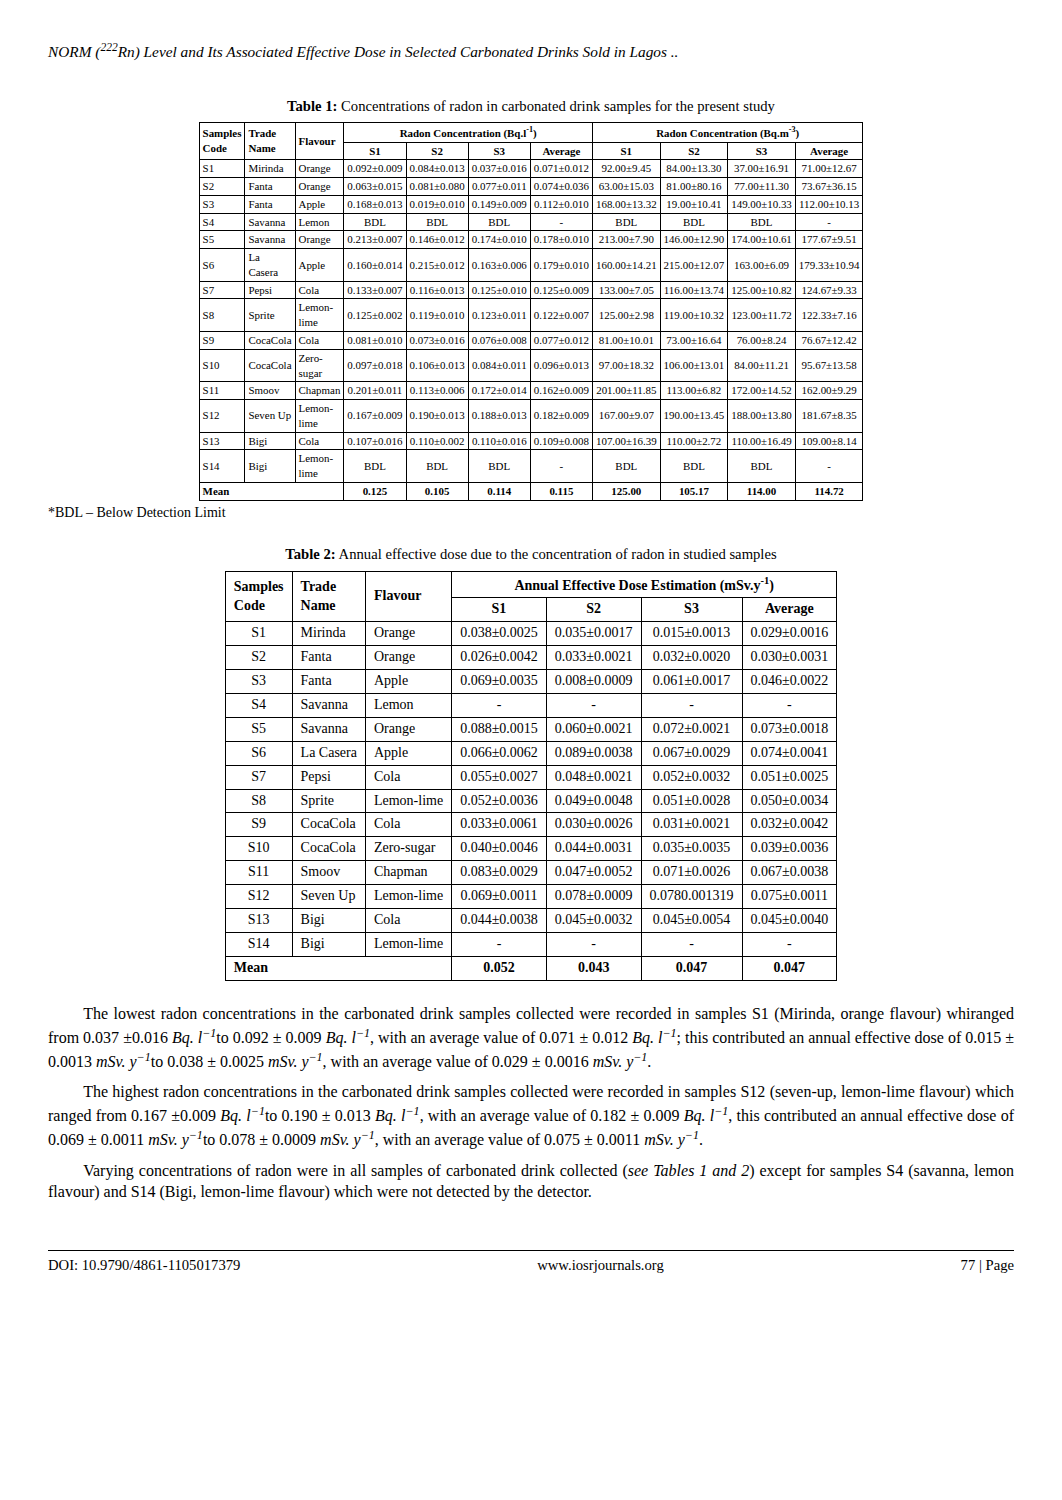NORM (222Rn) Level and Its Associated Effective Dose in Selected Carbonated Drinks Sold in Lagos ..
Table 1: Concentrations of radon in carbonated drink samples for the present study
| Samples Code | Trade Name | Flavour | Radon Concentration (Bq.l -1 ) | Radon Concentration (Bq.m -3 ) |
| --- | --- | --- | --- | --- |
| S1 | S2 | S3 | Average | S1 | S2 | S3 | Average |
| S1 | Mirinda | Orange | 0.092±0.009 | 0.084±0.013 | 0.037±0.016 | 0.071±0.012 | 92.00±9.45 | 84.00±13.30 | 37.00±16.91 | 71.00±12.67 |
| S2 | Fanta | Orange | 0.063±0.015 | 0.081±0.080 | 0.077±0.011 | 0.074±0.036 | 63.00±15.03 | 81.00±80.16 | 77.00±11.30 | 73.67±36.15 |
| S3 | Fanta | Apple | 0.168±0.013 | 0.019±0.010 | 0.149±0.009 | 0.112±0.010 | 168.00±13.32 | 19.00±10.41 | 149.00±10.33 | 112.00±10.13 |
| S4 | Savanna | Lemon | BDL | BDL | BDL | - | BDL | BDL | BDL | - |
| S5 | Savanna | Orange | 0.213±0.007 | 0.146±0.012 | 0.174±0.010 | 0.178±0.010 | 213.00±7.90 | 146.00±12.90 | 174.00±10.61 | 177.67±9.51 |
| S6 | La Casera | Apple | 0.160±0.014 | 0.215±0.012 | 0.163±0.006 | 0.179±0.010 | 160.00±14.21 | 215.00±12.07 | 163.00±6.09 | 179.33±10.94 |
| S7 | Pepsi | Cola | 0.133±0.007 | 0.116±0.013 | 0.125±0.010 | 0.125±0.009 | 133.00±7.05 | 116.00±13.74 | 125.00±10.82 | 124.67±9.33 |
| S8 | Sprite | Lemon- lime | 0.125±0.002 | 0.119±0.010 | 0.123±0.011 | 0.122±0.007 | 125.00±2.98 | 119.00±10.32 | 123.00±11.72 | 122.33±7.16 |
| S9 | CocaCola | Cola | 0.081±0.010 | 0.073±0.016 | 0.076±0.008 | 0.077±0.012 | 81.00±10.01 | 73.00±16.64 | 76.00±8.24 | 76.67±12.42 |
| S10 | CocaCola | Zero- sugar | 0.097±0.018 | 0.106±0.013 | 0.084±0.011 | 0.096±0.013 | 97.00±18.32 | 106.00±13.01 | 84.00±11.21 | 95.67±13.58 |
| S11 | Smoov | Chapman | 0.201±0.011 | 0.113±0.006 | 0.172±0.014 | 0.162±0.009 | 201.00±11.85 | 113.00±6.82 | 172.00±14.52 | 162.00±9.29 |
| S12 | Seven Up | Lemon- lime | 0.167±0.009 | 0.190±0.013 | 0.188±0.013 | 0.182±0.009 | 167.00±9.07 | 190.00±13.45 | 188.00±13.80 | 181.67±8.35 |
| S13 | Bigi | Cola | 0.107±0.016 | 0.110±0.002 | 0.110±0.016 | 0.109±0.008 | 107.00±16.39 | 110.00±2.72 | 110.00±16.49 | 109.00±8.14 |
| S14 | Bigi | Lemon- lime | BDL | BDL | BDL | - | BDL | BDL | BDL | - |
| Mean | 0.125 | 0.105 | 0.114 | 0.115 | 125.00 | 105.17 | 114.00 | 114.72 |
*BDL – Below Detection Limit
Table 2: Annual effective dose due to the concentration of radon in studied samples
| Samples Code | Trade Name | Flavour | Annual Effective Dose Estimation (mSv.y -1 ) |
| --- | --- | --- | --- |
| S1 | S2 | S3 | Average |
| S1 | Mirinda | Orange | 0.038±0.0025 | 0.035±0.0017 | 0.015±0.0013 | 0.029±0.0016 |
| S2 | Fanta | Orange | 0.026±0.0042 | 0.033±0.0021 | 0.032±0.0020 | 0.030±0.0031 |
| S3 | Fanta | Apple | 0.069±0.0035 | 0.008±0.0009 | 0.061±0.0017 | 0.046±0.0022 |
| S4 | Savanna | Lemon | - | - | - | - |
| S5 | Savanna | Orange | 0.088±0.0015 | 0.060±0.0021 | 0.072±0.0021 | 0.073±0.0018 |
| S6 | La Casera | Apple | 0.066±0.0062 | 0.089±0.0038 | 0.067±0.0029 | 0.074±0.0041 |
| S7 | Pepsi | Cola | 0.055±0.0027 | 0.048±0.0021 | 0.052±0.0032 | 0.051±0.0025 |
| S8 | Sprite | Lemon-lime | 0.052±0.0036 | 0.049±0.0048 | 0.051±0.0028 | 0.050±0.0034 |
| S9 | CocaCola | Cola | 0.033±0.0061 | 0.030±0.0026 | 0.031±0.0021 | 0.032±0.0042 |
| S10 | CocaCola | Zero-sugar | 0.040±0.0046 | 0.044±0.0031 | 0.035±0.0035 | 0.039±0.0036 |
| S11 | Smoov | Chapman | 0.083±0.0029 | 0.047±0.0052 | 0.071±0.0026 | 0.067±0.0038 |
| S12 | Seven Up | Lemon-lime | 0.069±0.0011 | 0.078±0.0009 | 0.0780.001319 | 0.075±0.0011 |
| S13 | Bigi | Cola | 0.044±0.0038 | 0.045±0.0032 | 0.045±0.0054 | 0.045±0.0040 |
| S14 | Bigi | Lemon-lime | - | - | - | - |
| Mean | 0.052 | 0.043 | 0.047 | 0.047 |
The lowest radon concentrations in the carbonated drink samples collected were recorded in samples S1 (Mirinda, orange flavour) whiranged from 0.037 ±0.016 Bq. l−1to 0.092 ± 0.009 Bq. l−1, with an average value of 0.071 ± 0.012 Bq. l−1; this contributed an annual effective dose of 0.015 ± 0.0013 mSv. y−1to 0.038 ± 0.0025 mSv. y−1, with an average value of 0.029 ± 0.0016 mSv. y−1.
The highest radon concentrations in the carbonated drink samples collected were recorded in samples S12 (seven-up, lemon-lime flavour) which ranged from 0.167 ±0.009 Bq. l−1to 0.190 ± 0.013 Bq. l−1, with an average value of 0.182 ± 0.009 Bq. l−1, this contributed an annual effective dose of 0.069 ± 0.0011 mSv. y−1to 0.078 ± 0.0009 mSv. y−1, with an average value of 0.075 ± 0.0011 mSv. y−1.
Varying concentrations of radon were in all samples of carbonated drink collected (see Tables 1 and 2) except for samples S4 (savanna, lemon flavour) and S14 (Bigi, lemon-lime flavour) which were not detected by the detector.
DOI: 10.9790/4861-1105017379 www.iosrjournals.org 77 | Page